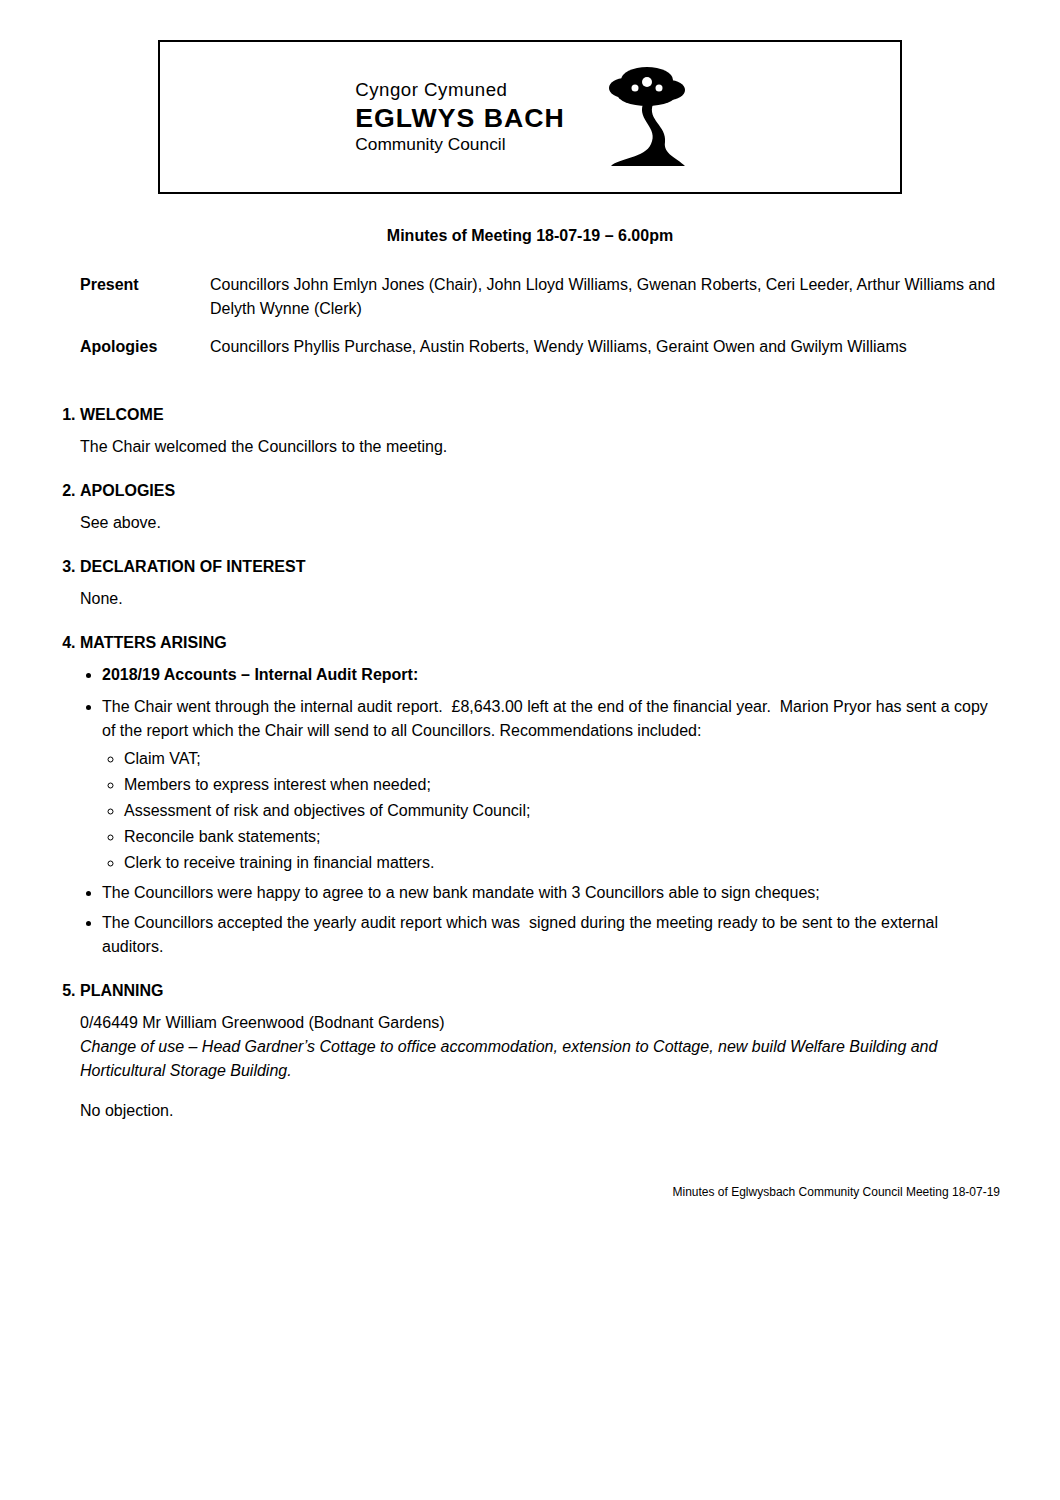Cyngor Cymuned
EGLWYS BACH
Community Council
Minutes of Meeting 18-07-19 – 6.00pm
| Present | Councillors John Emlyn Jones (Chair), John Lloyd Williams, Gwenan Roberts, Ceri Leeder, Arthur Williams and Delyth Wynne (Clerk) |
| Apologies | Councillors Phyllis Purchase, Austin Roberts, Wendy Williams, Geraint Owen and Gwilym Williams |
WELCOME
The Chair welcomed the Councillors to the meeting.
APOLOGIES
See above.
DECLARATION OF INTEREST
None.
MATTERS ARISING
2018/19 Accounts – Internal Audit Report:
The Chair went through the internal audit report. £8,643.00 left at the end of the financial year. Marion Pryor has sent a copy of the report which the Chair will send to all Councillors. Recommendations included:
Claim VAT;
Members to express interest when needed;
Assessment of risk and objectives of Community Council;
Reconcile bank statements;
Clerk to receive training in financial matters.
The Councillors were happy to agree to a new bank mandate with 3 Councillors able to sign cheques;
The Councillors accepted the yearly audit report which was signed during the meeting ready to be sent to the external auditors.
PLANNING
0/46449 Mr William Greenwood (Bodnant Gardens)
Change of use – Head Gardner’s Cottage to office accommodation, extension to Cottage, new build Welfare Building and Horticultural Storage Building.
No objection.
Minutes of Eglwysbach Community Council Meeting 18-07-19